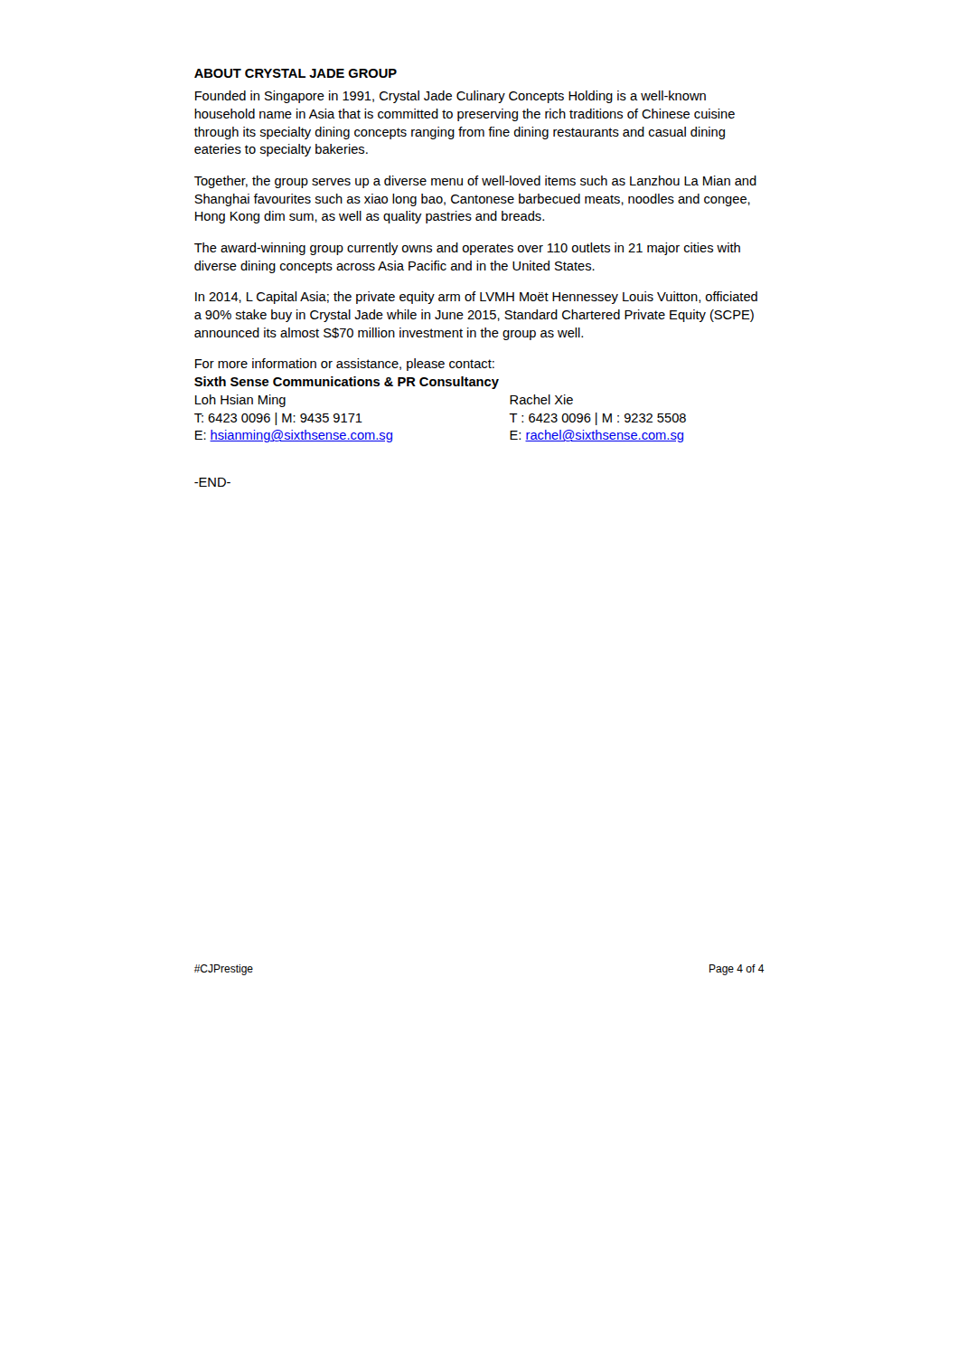About Crystal Jade Group
Founded in Singapore in 1991, Crystal Jade Culinary Concepts Holding is a well-known household name in Asia that is committed to preserving the rich traditions of Chinese cuisine through its specialty dining concepts ranging from fine dining restaurants and casual dining eateries to specialty bakeries.
Together, the group serves up a diverse menu of well-loved items such as Lanzhou La Mian and Shanghai favourites such as xiao long bao, Cantonese barbecued meats, noodles and congee, Hong Kong dim sum, as well as quality pastries and breads.
The award-winning group currently owns and operates over 110 outlets in 21 major cities with diverse dining concepts across Asia Pacific and in the United States.
In 2014, L Capital Asia; the private equity arm of LVMH Moët Hennessey Louis Vuitton, officiated a 90% stake buy in Crystal Jade while in June 2015, Standard Chartered Private Equity (SCPE) announced its almost S$70 million investment in the group as well.
For more information or assistance, please contact:
Sixth Sense Communications & PR Consultancy
| Loh Hsian Ming T: 6423 0096 / M: 9435 9171 E: hsianming@sixthsense.com.sg | Rachel Xie T : 6423 0096 / M : 9232 5508 E: rachel@sixthsense.com.sg |
-END-
#CJPrestige Page 4 of 4